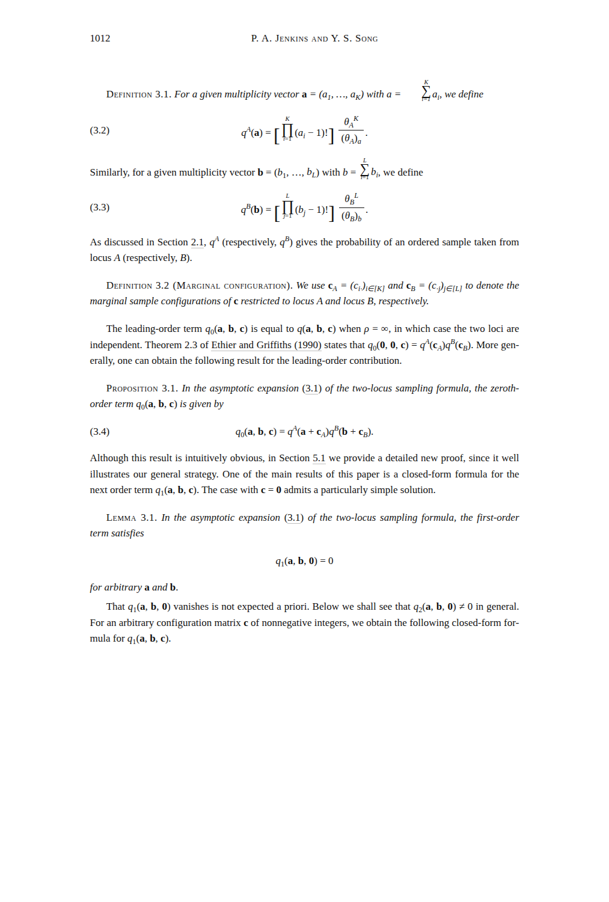1012 P. A. Jenkins and Y. S. Song
Definition 3.1. For a given multiplicity vector a = (a1, …, aK) with a = K∑i=1 ai, we define
(3.2) qA(a) = [K∏i=1(ai − 1)!] θAK(θA)a.
Similarly, for a given multiplicity vector b = (b1, …, bL) with b = L∑i=1 bi, we define
(3.3) qB(b) = [L∏j=1(bj − 1)!] θBL(θB)b.
As discussed in Section 2.1, qA (respectively, qB) gives the probability of an ordered sample taken from locus A (respectively, B).
Definition 3.2 (Marginal configuration). We use cA = (ci·)i∈[K] and cB = (c·j)j∈[L] to denote the marginal sample configurations of c restricted to locus A and locus B, respectively.
The leading-order term q0(a, b, c) is equal to q(a, b, c) when ρ = ∞, in which case the two loci are independent. Theorem 2.3 of Ethier and Griffiths (1990) states that q0(0, 0, c) = qA(cA)qB(cB). More generally, one can obtain the following result for the leading-order contribution.
Proposition 3.1. In the asymptotic expansion (3.1) of the two-locus sampling formula, the zeroth-order term q0(a, b, c) is given by
(3.4) q0(a, b, c) = qA(a + cA)qB(b + cB).
Although this result is intuitively obvious, in Section 5.1 we provide a detailed new proof, since it well illustrates our general strategy. One of the main results of this paper is a closed-form formula for the next order term q1(a, b, c). The case with c = 0 admits a particularly simple solution.
Lemma 3.1. In the asymptotic expansion (3.1) of the two-locus sampling formula, the first-order term satisfies
q1(a, b, 0) = 0
for arbitrary a and b.
That q1(a, b, 0) vanishes is not expected a priori. Below we shall see that q2(a, b, 0) ≠ 0 in general. For an arbitrary configuration matrix c of nonnegative integers, we obtain the following closed-form formula for q1(a, b, c).